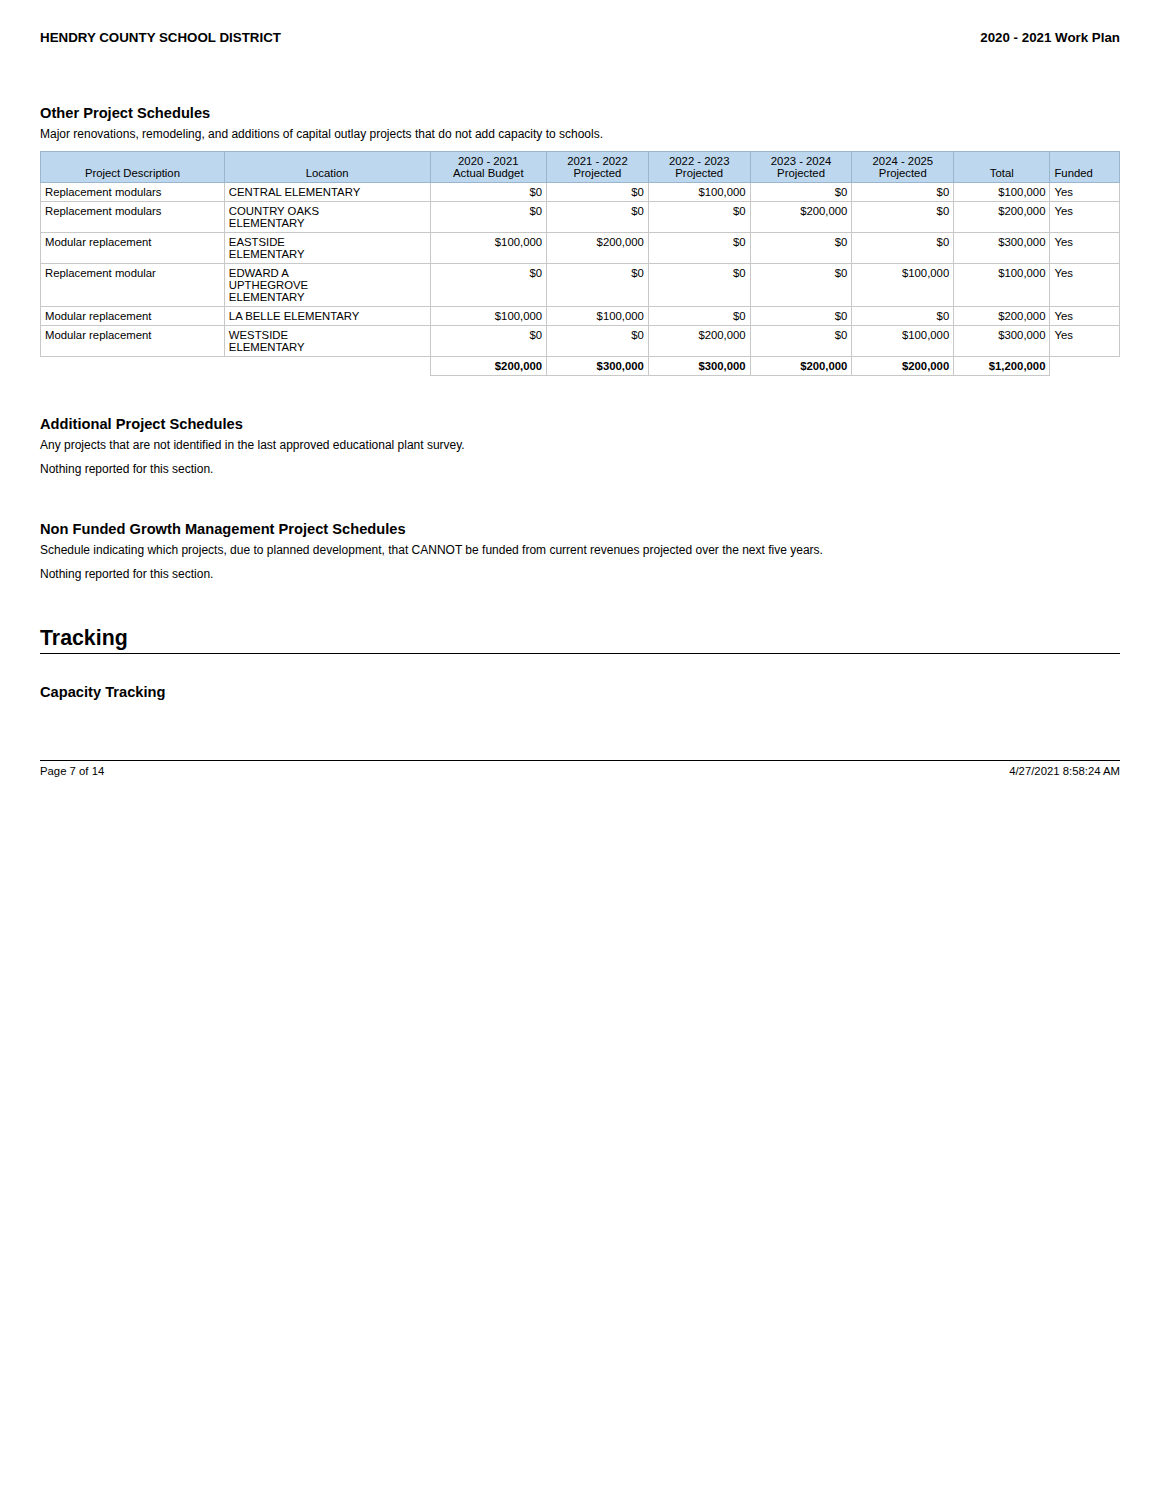HENDRY COUNTY SCHOOL DISTRICT 2020 - 2021 Work Plan
Other Project Schedules
Major renovations, remodeling, and additions of capital outlay projects that do not add capacity to schools.
| Project Description | Location | 2020 - 2021 Actual Budget | 2021 - 2022 Projected | 2022 - 2023 Projected | 2023 - 2024 Projected | 2024 - 2025 Projected | Total | Funded |
| --- | --- | --- | --- | --- | --- | --- | --- | --- |
| Replacement modulars | CENTRAL ELEMENTARY | $0 | $0 | $100,000 | $0 | $0 | $100,000 | Yes |
| Replacement modulars | COUNTRY OAKS ELEMENTARY | $0 | $0 | $0 | $200,000 | $0 | $200,000 | Yes |
| Modular replacement | EASTSIDE ELEMENTARY | $100,000 | $200,000 | $0 | $0 | $0 | $300,000 | Yes |
| Replacement modular | EDWARD A UPTHEGROVE ELEMENTARY | $0 | $0 | $0 | $0 | $100,000 | $100,000 | Yes |
| Modular replacement | LA BELLE ELEMENTARY | $100,000 | $100,000 | $0 | $0 | $0 | $200,000 | Yes |
| Modular replacement | WESTSIDE ELEMENTARY | $0 | $0 | $200,000 | $0 | $100,000 | $300,000 | Yes |
| | | $200,000 | $300,000 | $300,000 | $200,000 | $200,000 | $1,200,000 | |
Additional Project Schedules
Any projects that are not identified in the last approved educational plant survey.
Nothing reported for this section.
Non Funded Growth Management Project Schedules
Schedule indicating which projects, due to planned development, that CANNOT be funded from current revenues projected over the next five years.
Nothing reported for this section.
Tracking
Capacity Tracking
Page 7 of 14 4/27/2021 8:58:24 AM